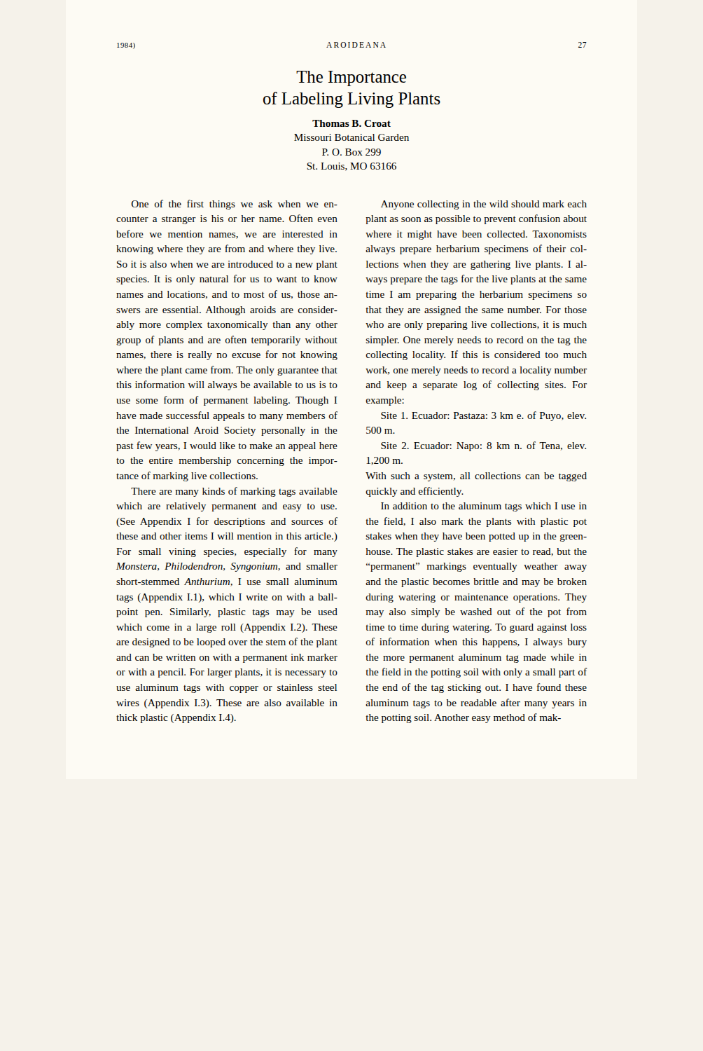1984) AROIDEANA 27
The Importance
of Labeling Living Plants
Thomas B. Croat
Missouri Botanical Garden
P. O. Box 299
St. Louis, MO 63166
One of the first things we ask when we encounter a stranger is his or her name. Often even before we mention names, we are interested in knowing where they are from and where they live. So it is also when we are introduced to a new plant species. It is only natural for us to want to know names and locations, and to most of us, those answers are essential. Although aroids are considerably more complex taxonomically than any other group of plants and are often temporarily without names, there is really no excuse for not knowing where the plant came from. The only guarantee that this information will always be available to us is to use some form of permanent labeling. Though I have made successful appeals to many members of the International Aroid Society personally in the past few years, I would like to make an appeal here to the entire membership concerning the importance of marking live collections.
There are many kinds of marking tags available which are relatively permanent and easy to use. (See Appendix I for descriptions and sources of these and other items I will mention in this article.) For small vining species, especially for many Monstera, Philodendron, Syngonium, and smaller short-stemmed Anthurium, I use small aluminum tags (Appendix I.1), which I write on with a ball-point pen. Similarly, plastic tags may be used which come in a large roll (Appendix I.2). These are designed to be looped over the stem of the plant and can be written on with a permanent ink marker or with a pencil. For larger plants, it is necessary to use aluminum tags with copper or stainless steel wires (Appendix I.3). These are also available in thick plastic (Appendix I.4).
Anyone collecting in the wild should mark each plant as soon as possible to prevent confusion about where it might have been collected. Taxonomists always prepare herbarium specimens of their collections when they are gathering live plants. I always prepare the tags for the live plants at the same time I am preparing the herbarium specimens so that they are assigned the same number. For those who are only preparing live collections, it is much simpler. One merely needs to record on the tag the collecting locality. If this is considered too much work, one merely needs to record a locality number and keep a separate log of collecting sites. For example:
Site 1. Ecuador: Pastaza: 3 km e. of Puyo, elev. 500 m.
Site 2. Ecuador: Napo: 8 km n. of Tena, elev. 1,200 m.
With such a system, all collections can be tagged quickly and efficiently.
In addition to the aluminum tags which I use in the field, I also mark the plants with plastic pot stakes when they have been potted up in the greenhouse. The plastic stakes are easier to read, but the “permanent” markings eventually weather away and the plastic becomes brittle and may be broken during watering or maintenance operations. They may also simply be washed out of the pot from time to time during watering. To guard against loss of information when this happens, I always bury the more permanent aluminum tag made while in the field in the potting soil with only a small part of the end of the tag sticking out. I have found these aluminum tags to be readable after many years in the potting soil. Another easy method of mak-